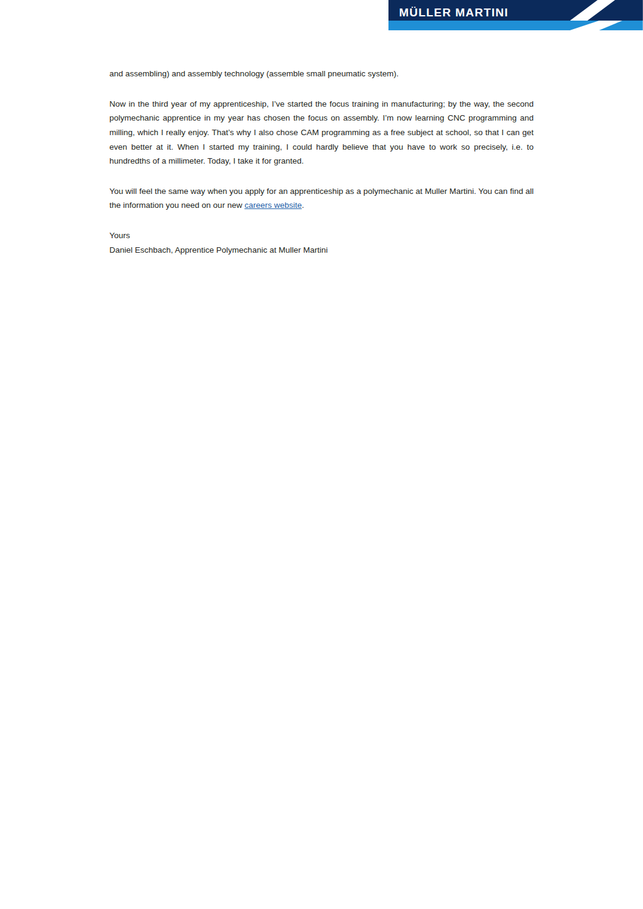MÜLLER MARTINI
and assembling) and assembly technology (assemble small pneumatic system).
Now in the third year of my apprenticeship, I’ve started the focus training in manufacturing; by the way, the second polymechanic apprentice in my year has chosen the focus on assembly. I’m now learning CNC programming and milling, which I really enjoy. That’s why I also chose CAM programming as a free subject at school, so that I can get even better at it. When I started my training, I could hardly believe that you have to work so precisely, i.e. to hundredths of a millimeter. Today, I take it for granted.
You will feel the same way when you apply for an apprenticeship as a polymechanic at Muller Martini. You can find all the information you need on our new careers website.
Yours
Daniel Eschbach, Apprentice Polymechanic at Muller Martini